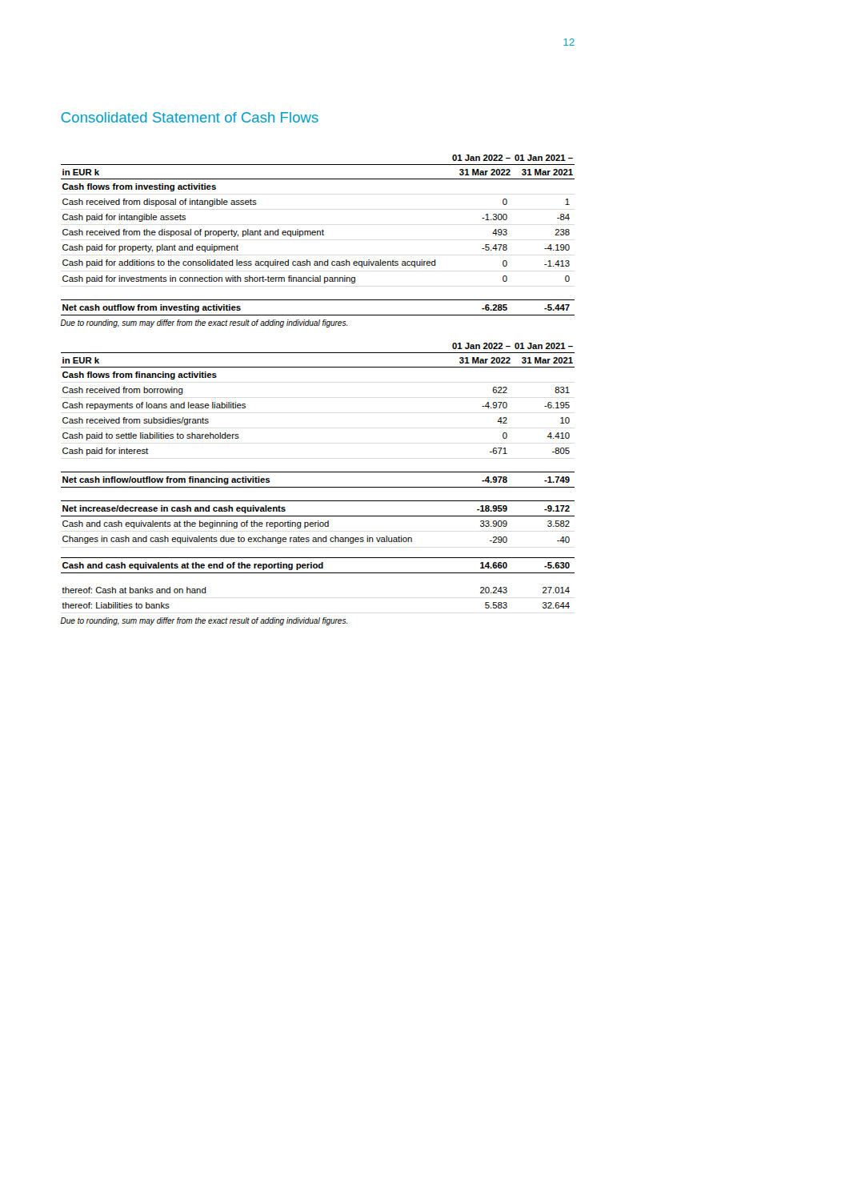12
Consolidated Statement of Cash Flows
| | 01 Jan 2022 – | 01 Jan 2021 – |
| --- | --- | --- |
| in EUR k | 31 Mar 2022 | 31 Mar 2021 |
| Cash flows from investing activities | | |
| Cash received from disposal of intangible assets | 0 | 1 |
| Cash paid for intangible assets | -1.300 | -84 |
| Cash received from the disposal of property, plant and equipment | 493 | 238 |
| Cash paid for property, plant and equipment | -5.478 | -4.190 |
| Cash paid for additions to the consolidated less acquired cash and cash equivalents acquired | 0 | -1.413 |
| Cash paid for investments in connection with short-term financial panning | 0 | 0 |
| Net cash outflow from investing activities | -6.285 | -5.447 |
Due to rounding, sum may differ from the exact result of adding individual figures.
| | 01 Jan 2022 – | 01 Jan 2021 – |
| --- | --- | --- |
| in EUR k | 31 Mar 2022 | 31 Mar 2021 |
| Cash flows from financing activities | | |
| Cash received from borrowing | 622 | 831 |
| Cash repayments of loans and lease liabilities | -4.970 | -6.195 |
| Cash received from subsidies/grants | 42 | 10 |
| Cash paid to settle liabilities to shareholders | 0 | 4.410 |
| Cash paid for interest | -671 | -805 |
| Net cash inflow/outflow from financing activities | -4.978 | -1.749 |
| Net increase/decrease in cash and cash equivalents | -18.959 | -9.172 |
| Cash and cash equivalents at the beginning of the reporting period | 33.909 | 3.582 |
| Changes in cash and cash equivalents due to exchange rates and changes in valuation | -290 | -40 |
| Cash and cash equivalents at the end of the reporting period | 14.660 | -5.630 |
| thereof: Cash at banks and on hand | 20.243 | 27.014 |
| thereof: Liabilities to banks | 5.583 | 32.644 |
Due to rounding, sum may differ from the exact result of adding individual figures.